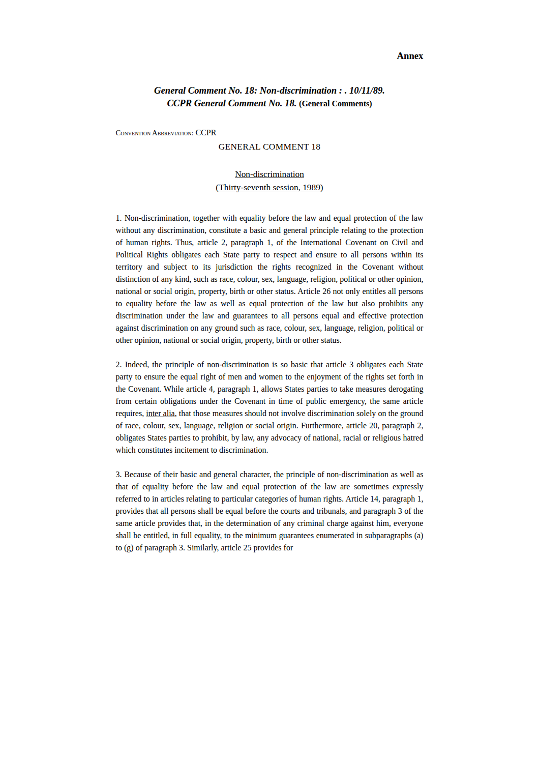Annex
General Comment No. 18: Non-discrimination : . 10/11/89.
CCPR General Comment No. 18. (General Comments)
Convention Abbreviation: CCPR
GENERAL COMMENT 18
Non-discrimination
(Thirty-seventh session, 1989)
1. Non-discrimination, together with equality before the law and equal protection of the law without any discrimination, constitute a basic and general principle relating to the protection of human rights. Thus, article 2, paragraph 1, of the International Covenant on Civil and Political Rights obligates each State party to respect and ensure to all persons within its territory and subject to its jurisdiction the rights recognized in the Covenant without distinction of any kind, such as race, colour, sex, language, religion, political or other opinion, national or social origin, property, birth or other status. Article 26 not only entitles all persons to equality before the law as well as equal protection of the law but also prohibits any discrimination under the law and guarantees to all persons equal and effective protection against discrimination on any ground such as race, colour, sex, language, religion, political or other opinion, national or social origin, property, birth or other status.
2. Indeed, the principle of non-discrimination is so basic that article 3 obligates each State party to ensure the equal right of men and women to the enjoyment of the rights set forth in the Covenant. While article 4, paragraph 1, allows States parties to take measures derogating from certain obligations under the Covenant in time of public emergency, the same article requires, inter alia, that those measures should not involve discrimination solely on the ground of race, colour, sex, language, religion or social origin. Furthermore, article 20, paragraph 2, obligates States parties to prohibit, by law, any advocacy of national, racial or religious hatred which constitutes incitement to discrimination.
3. Because of their basic and general character, the principle of non-discrimination as well as that of equality before the law and equal protection of the law are sometimes expressly referred to in articles relating to particular categories of human rights. Article 14, paragraph 1, provides that all persons shall be equal before the courts and tribunals, and paragraph 3 of the same article provides that, in the determination of any criminal charge against him, everyone shall be entitled, in full equality, to the minimum guarantees enumerated in subparagraphs (a) to (g) of paragraph 3. Similarly, article 25 provides for